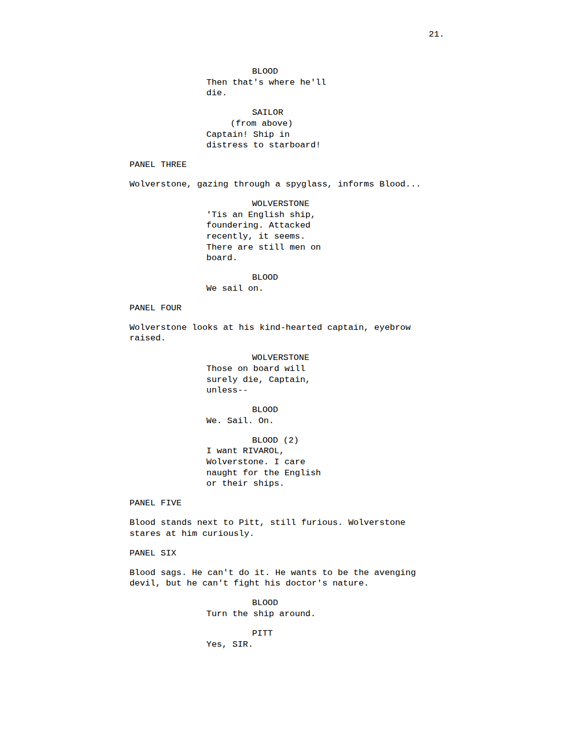21.
BLOOD
Then that's where he'll die.
SAILOR
(from above)
Captain! Ship in distress to starboard!
PANEL THREE
Wolverstone, gazing through a spyglass, informs Blood...
WOLVERSTONE
'Tis an English ship, foundering. Attacked recently, it seems. There are still men on board.
BLOOD
We sail on.
PANEL FOUR
Wolverstone looks at his kind-hearted captain, eyebrow raised.
WOLVERSTONE
Those on board will surely die, Captain, unless--
BLOOD
We. Sail. On.
BLOOD (2)
I want RIVAROL, Wolverstone. I care naught for the English or their ships.
PANEL FIVE
Blood stands next to Pitt, still furious. Wolverstone stares at him curiously.
PANEL SIX
Blood sags. He can't do it. He wants to be the avenging devil, but he can't fight his doctor's nature.
BLOOD
Turn the ship around.
PITT
Yes, SIR.